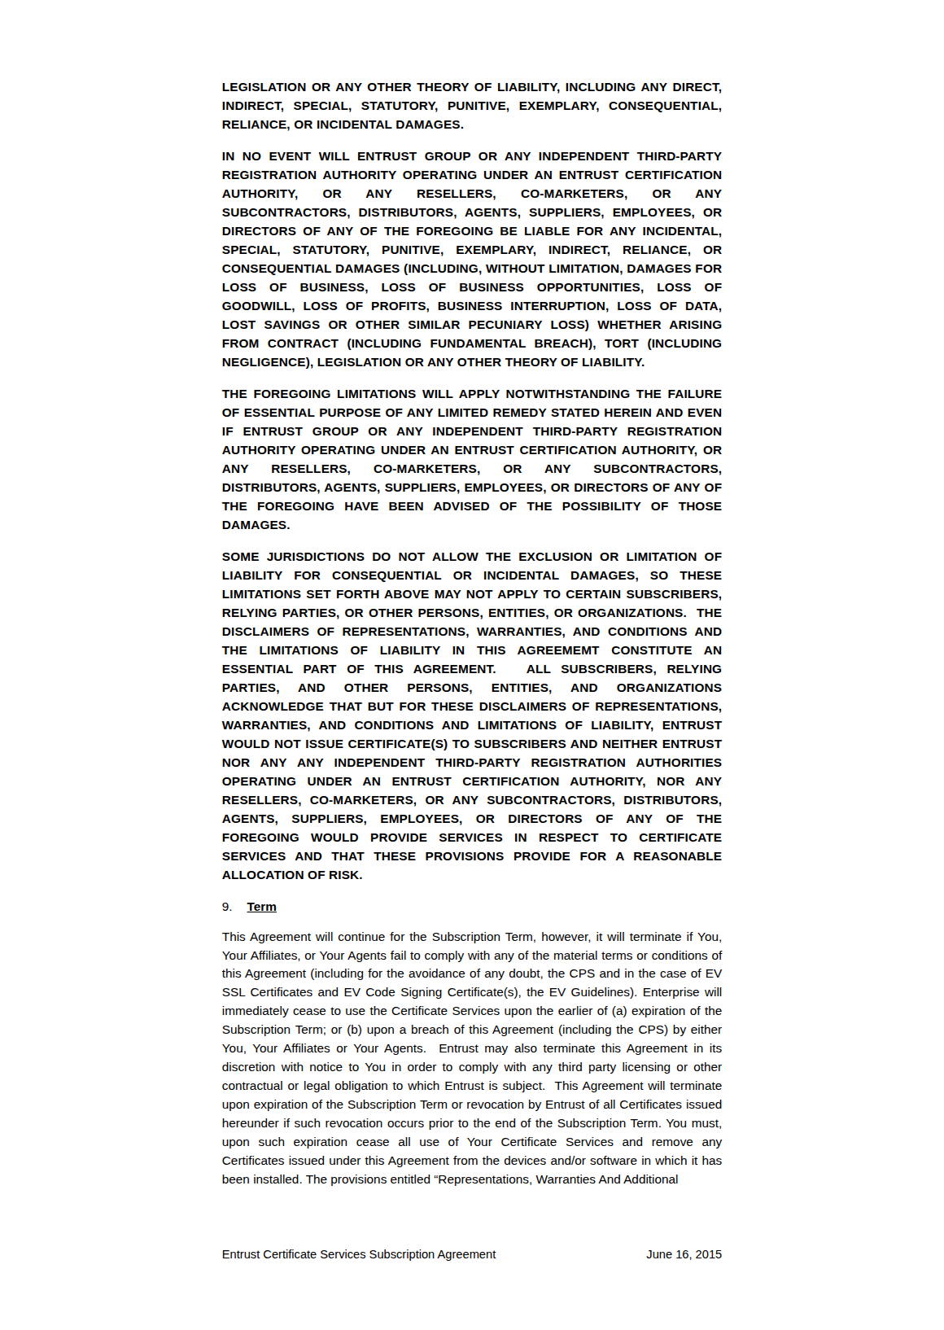LEGISLATION OR ANY OTHER THEORY OF LIABILITY, INCLUDING ANY DIRECT, INDIRECT, SPECIAL, STATUTORY, PUNITIVE, EXEMPLARY, CONSEQUENTIAL, RELIANCE, OR INCIDENTAL DAMAGES.
IN NO EVENT WILL ENTRUST GROUP OR ANY INDEPENDENT THIRD-PARTY REGISTRATION AUTHORITY OPERATING UNDER AN ENTRUST CERTIFICATION AUTHORITY, OR ANY RESELLERS, CO-MARKETERS, OR ANY SUBCONTRACTORS, DISTRIBUTORS, AGENTS, SUPPLIERS, EMPLOYEES, OR DIRECTORS OF ANY OF THE FOREGOING BE LIABLE FOR ANY INCIDENTAL, SPECIAL, STATUTORY, PUNITIVE, EXEMPLARY, INDIRECT, RELIANCE, OR CONSEQUENTIAL DAMAGES (INCLUDING, WITHOUT LIMITATION, DAMAGES FOR LOSS OF BUSINESS, LOSS OF BUSINESS OPPORTUNITIES, LOSS OF GOODWILL, LOSS OF PROFITS, BUSINESS INTERRUPTION, LOSS OF DATA, LOST SAVINGS OR OTHER SIMILAR PECUNIARY LOSS) WHETHER ARISING FROM CONTRACT (INCLUDING FUNDAMENTAL BREACH), TORT (INCLUDING NEGLIGENCE), LEGISLATION OR ANY OTHER THEORY OF LIABILITY.
THE FOREGOING LIMITATIONS WILL APPLY NOTWITHSTANDING THE FAILURE OF ESSENTIAL PURPOSE OF ANY LIMITED REMEDY STATED HEREIN AND EVEN IF ENTRUST GROUP OR ANY INDEPENDENT THIRD-PARTY REGISTRATION AUTHORITY OPERATING UNDER AN ENTRUST CERTIFICATION AUTHORITY, OR ANY RESELLERS, CO-MARKETERS, OR ANY SUBCONTRACTORS, DISTRIBUTORS, AGENTS, SUPPLIERS, EMPLOYEES, OR DIRECTORS OF ANY OF THE FOREGOING HAVE BEEN ADVISED OF THE POSSIBILITY OF THOSE DAMAGES.
SOME JURISDICTIONS DO NOT ALLOW THE EXCLUSION OR LIMITATION OF LIABILITY FOR CONSEQUENTIAL OR INCIDENTAL DAMAGES, SO THESE LIMITATIONS SET FORTH ABOVE MAY NOT APPLY TO CERTAIN SUBSCRIBERS, RELYING PARTIES, OR OTHER PERSONS, ENTITIES, OR ORGANIZATIONS. THE DISCLAIMERS OF REPRESENTATIONS, WARRANTIES, AND CONDITIONS AND THE LIMITATIONS OF LIABILITY IN THIS AGREEMEMT CONSTITUTE AN ESSENTIAL PART OF THIS AGREEMENT. ALL SUBSCRIBERS, RELYING PARTIES, AND OTHER PERSONS, ENTITIES, AND ORGANIZATIONS ACKNOWLEDGE THAT BUT FOR THESE DISCLAIMERS OF REPRESENTATIONS, WARRANTIES, AND CONDITIONS AND LIMITATIONS OF LIABILITY, ENTRUST WOULD NOT ISSUE CERTIFICATE(S) TO SUBSCRIBERS AND NEITHER ENTRUST NOR ANY ANY INDEPENDENT THIRD-PARTY REGISTRATION AUTHORITIES OPERATING UNDER AN ENTRUST CERTIFICATION AUTHORITY, NOR ANY RESELLERS, CO-MARKETERS, OR ANY SUBCONTRACTORS, DISTRIBUTORS, AGENTS, SUPPLIERS, EMPLOYEES, OR DIRECTORS OF ANY OF THE FOREGOING WOULD PROVIDE SERVICES IN RESPECT TO CERTIFICATE SERVICES AND THAT THESE PROVISIONS PROVIDE FOR A REASONABLE ALLOCATION OF RISK.
9. Term
This Agreement will continue for the Subscription Term, however, it will terminate if You, Your Affiliates, or Your Agents fail to comply with any of the material terms or conditions of this Agreement (including for the avoidance of any doubt, the CPS and in the case of EV SSL Certificates and EV Code Signing Certificate(s), the EV Guidelines). Enterprise will immediately cease to use the Certificate Services upon the earlier of (a) expiration of the Subscription Term; or (b) upon a breach of this Agreement (including the CPS) by either You, Your Affiliates or Your Agents. Entrust may also terminate this Agreement in its discretion with notice to You in order to comply with any third party licensing or other contractual or legal obligation to which Entrust is subject. This Agreement will terminate upon expiration of the Subscription Term or revocation by Entrust of all Certificates issued hereunder if such revocation occurs prior to the end of the Subscription Term. You must, upon such expiration cease all use of Your Certificate Services and remove any Certificates issued under this Agreement from the devices and/or software in which it has been installed. The provisions entitled “Representations, Warranties And Additional
Entrust Certificate Services Subscription Agreement
June 16, 2015